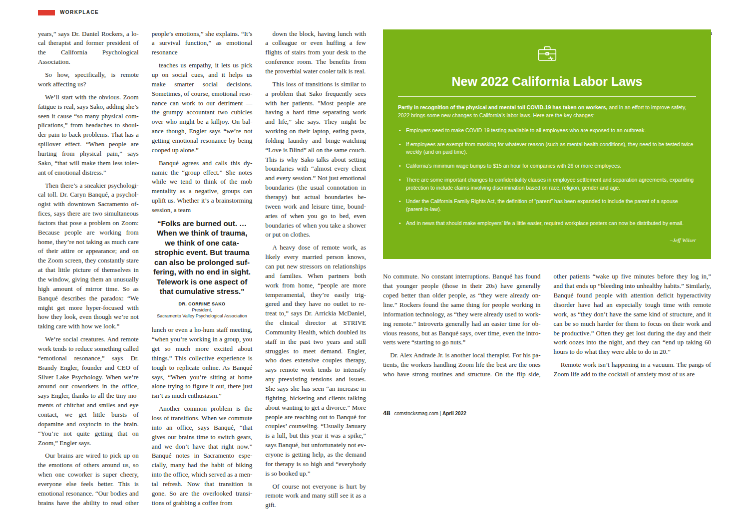Workplace
years,” says Dr. Daniel Rockers, a local therapist and former president of the California Psychological Association.
So how, specifically, is remote work affecting us?
We’ll start with the obvious. Zoom fatigue is real, says Sako, adding she’s seen it cause “so many physical complications,” from headaches to shoulder pain to back problems. That has a spillover effect. “When people are hurting from physical pain,” says Sako, “that will make them less tolerant of emotional distress.”
Then there’s a sneakier psychological toll. Dr. Caryn Banqué, a psychologist with downtown Sacramento offices, says there are two simultaneous factors that pose a problem on Zoom: Because people are working from home, they’re not taking as much care of their attire or appearance; and on the Zoom screen, they constantly stare at that little picture of themselves in the window, giving them an unusually high amount of mirror time. So as Banqué describes the paradox: “We might get more hyper-focused with how they look, even though we’re not taking care with how we look.”
We’re social creatures. And remote work tends to reduce something called “emotional resonance,” says Dr. Brandy Engler, founder and CEO of Silver Lake Psychology. When we’re around our coworkers in the office, says Engler, thanks to all the tiny moments of chitchat and smiles and eye contact, we get little bursts of dopamine and oxytocin to the brain. “You’re not quite getting that on Zoom,” Engler says.
Our brains are wired to pick up on the emotions of others around us, so when one coworker is super cheery, everyone else feels better. This is emotional resonance. “Our bodies and brains have the ability to read other people’s emotions,” she explains. “It’s a survival function,” as emotional resonance
teaches us empathy, it lets us pick up on social cues, and it helps us make smarter social decisions. Sometimes, of course, emotional resonance can work to our detriment — the grumpy accountant two cubicles over who might be a killjoy. On balance though, Engler says “we’re not getting emotional resonance by being cooped up alone.”
Banqué agrees and calls this dynamic the “group effect.” She notes while we tend to think of the mob mentality as a negative, groups can uplift us. Whether it’s a brainstorming session, a team
“Folks are burned out. … When we think of trauma, we think of one catastrophic event. But trauma can also be prolonged suffering, with no end in sight. Telework is one aspect of that cumulative stress."
Dr. Corrine Sako President, Sacramento Valley Psychological Association
lunch or even a ho-hum staff meeting, “when you’re working in a group, you get so much more excited about things.” This collective experience is tough to replicate online. As Banqué says, “When you’re sitting at home alone trying to figure it out, there just isn’t as much enthusiasm.”
Another common problem is the loss of transitions. When we commute into an office, says Banqué, “that gives our brains time to switch gears, and we don’t have that right now.” Banqué notes in Sacramento especially, many had the habit of biking into the office, which served as a mental refresh. Now that transition is gone. So are the overlooked transitions of grabbing a coffee from
down the block, having lunch with a colleague or even huffing a few flights of stairs from your desk to the conference room. The benefits from the proverbial water cooler talk is real.
This loss of transitions is similar to a problem that Sako frequently sees with her patients. "Most people are having a hard time separating work and life,” she says. They might be working on their laptop, eating pasta, folding laundry and binge-watching “Love is Blind” all on the same couch. This is why Sako talks about setting boundaries with “almost every client and every session.” Not just emotional boundaries (the usual connotation in therapy) but actual boundaries between work and leisure time, boundaries of when you go to bed, even boundaries of when you take a shower or put on clothes.
A heavy dose of remote work, as likely every married person knows, can put new stressors on relationships and families. When partners both work from home, “people are more temperamental, they’re easily triggered and they have no outlet to retreat to,” says Dr. Arrickia McDaniel, the clinical director at STRIVE Community Health, which doubled its staff in the past two years and still struggles to meet demand. Engler, who does extensive couples therapy, says remote work tends to intensify any preexisting tensions and issues. She says she has seen “an increase in fighting, bickering and clients talking about wanting to get a divorce.” More people are reaching out to Banqué for couples’ counseling. “Usually January is a lull, but this year it was a spike,” says Banqué, but unfortunately not everyone is getting help, as the demand for therapy is so high and “everybody is so booked up.”
Of course not everyone is hurt by remote work and many still see it as a gift.
Duggan
wc
New 2022 California Labor Laws
Partly in recognition of the physical and mental toll COVID-19 has taken on workers, and in an effort to improve safety, 2022 brings some new changes to California’s labor laws. Here are the key changes:
Employers need to make COVID-19 testing available to all employees who are exposed to an outbreak.
If employees are exempt from masking for whatever reason (such as mental health conditions), they need to be tested twice weekly (and on paid time).
California’s minimum wage bumps to $15 an hour for companies with 26 or more employees.
There are some important changes to confidentiality clauses in employee settlement and separation agreements, expanding protection to include claims involving discrimination based on race, religion, gender and age.
Under the California Family Rights Act, the definition of “parent” has been expanded to include the parent of a spouse (parent-in-law).
And in news that should make employers’ life a little easier, required workplace posters can now be distributed by email.
–Jeff Wilser
No commute. No constant interruptions. Banqué has found that younger people (those in their 20s) have generally coped better than older people, as “they were already online.” Rockers found the same thing for people working in information technology, as “they were already used to working remote.” Introverts generally had an easier time for obvious reasons, but as Banqué says, over time, even the introverts were “starting to go nuts.”
Dr. Alex Andrade Jr. is another local therapist. For his patients, the workers handling Zoom life the best are the ones who have strong routines and structure. On the flip side, other patients “wake up five minutes before they log in,” and that ends up “bleeding into unhealthy habits.” Similarly, Banqué found people with attention deficit hyperactivity disorder have had an especially tough time with remote work, as “they don’t have the same kind of structure, and it can be so much harder for them to focus on their work and be productive.” Often they get lost during the day and their work oozes into the night, and they can “end up taking 60 hours to do what they were able to do in 20.”
Remote work isn’t happening in a vacuum. The pangs of Zoom life add to the cocktail of anxiety most of us are
48 comstocksmag.com | April 2022